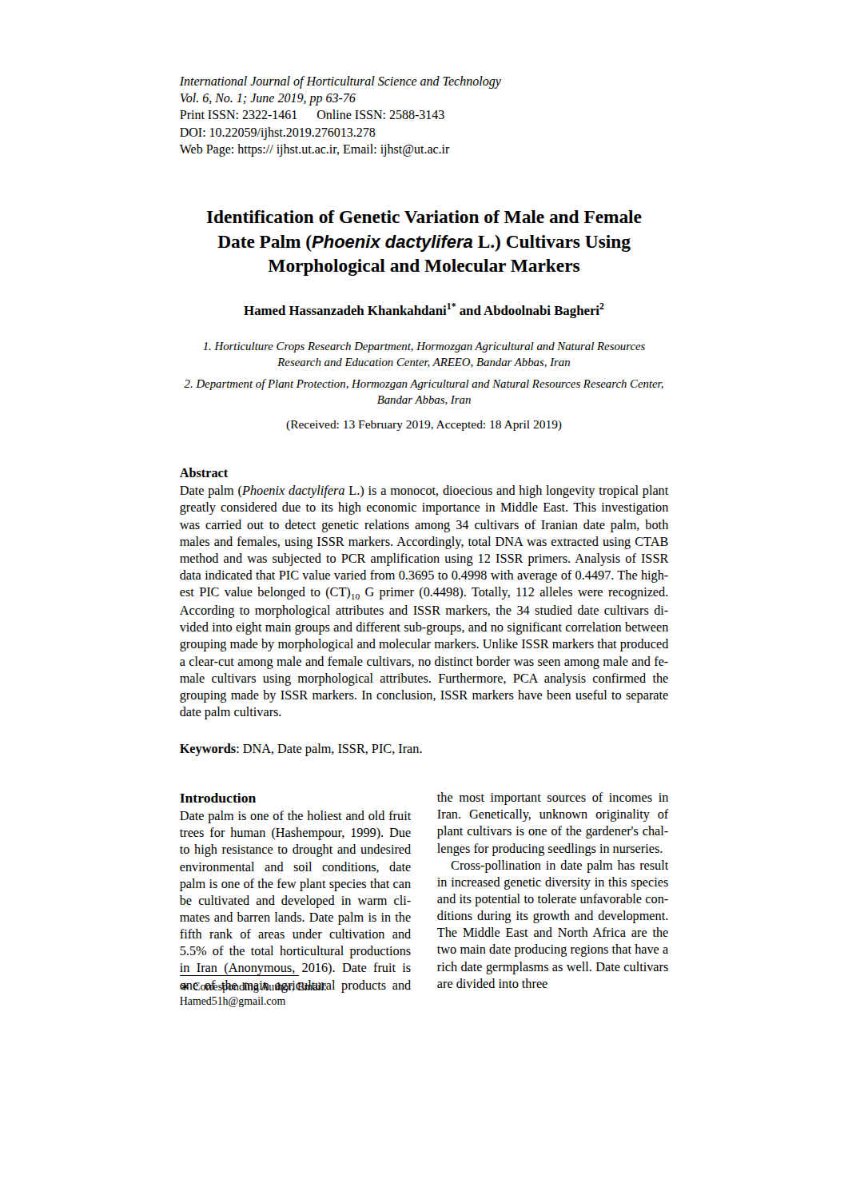International Journal of Horticultural Science and Technology
Vol. 6, No. 1; June 2019, pp 63-76
Print ISSN: 2322-1461 Online ISSN: 2588-3143
DOI: 10.22059/ijhst.2019.276013.278
Web Page: https:// ijhst.ut.ac.ir, Email: ijhst@ut.ac.ir
Identification of Genetic Variation of Male and Female
Date Palm (Phoenix dactylifera L.) Cultivars Using
Morphological and Molecular Markers
Hamed Hassanzadeh Khankahdani1* and Abdoolnabi Bagheri2
1. Horticulture Crops Research Department, Hormozgan Agricultural and Natural Resources
Research and Education Center, AREEO, Bandar Abbas, Iran
2. Department of Plant Protection, Hormozgan Agricultural and Natural Resources Research Center,
Bandar Abbas, Iran
(Received: 13 February 2019, Accepted: 18 April 2019)
Abstract
Date palm (Phoenix dactylifera L.) is a monocot, dioecious and high longevity tropical plant greatly considered due to its high economic importance in Middle East. This investigation was carried out to detect genetic relations among 34 cultivars of Iranian date palm, both males and females, using ISSR markers. Accordingly, total DNA was extracted using CTAB method and was subjected to PCR amplification using 12 ISSR primers. Analysis of ISSR data indicated that PIC value varied from 0.3695 to 0.4998 with average of 0.4497. The highest PIC value belonged to (CT)10 G primer (0.4498). Totally, 112 alleles were recognized. According to morphological attributes and ISSR markers, the 34 studied date cultivars divided into eight main groups and different sub-groups, and no significant correlation between grouping made by morphological and molecular markers. Unlike ISSR markers that produced a clear-cut among male and female cultivars, no distinct border was seen among male and female cultivars using morphological attributes. Furthermore, PCA analysis confirmed the grouping made by ISSR markers. In conclusion, ISSR markers have been useful to separate date palm cultivars.
Keywords: DNA, Date palm, ISSR, PIC, Iran.
Introduction
Date palm is one of the holiest and old fruit trees for human (Hashempour, 1999). Due to high resistance to drought and undesired environmental and soil conditions, date palm is one of the few plant species that can be cultivated and developed in warm climates and barren lands. Date palm is in the fifth rank of areas under cultivation and 5.5% of the total horticultural productions in Iran (Anonymous, 2016). Date fruit is one of the main agricultural products and the most important sources of incomes in Iran. Genetically, unknown originality of plant cultivars is one of the gardener's challenges for producing seedlings in nurseries.
Cross-pollination in date palm has result in increased genetic diversity in this species and its potential to tolerate unfavorable conditions during its growth and development. The Middle East and North Africa are the two main date producing regions that have a rich date germplasms as well. Date cultivars are divided into three
∗ Corresponding Author, Email: Hamed51h@gmail.com